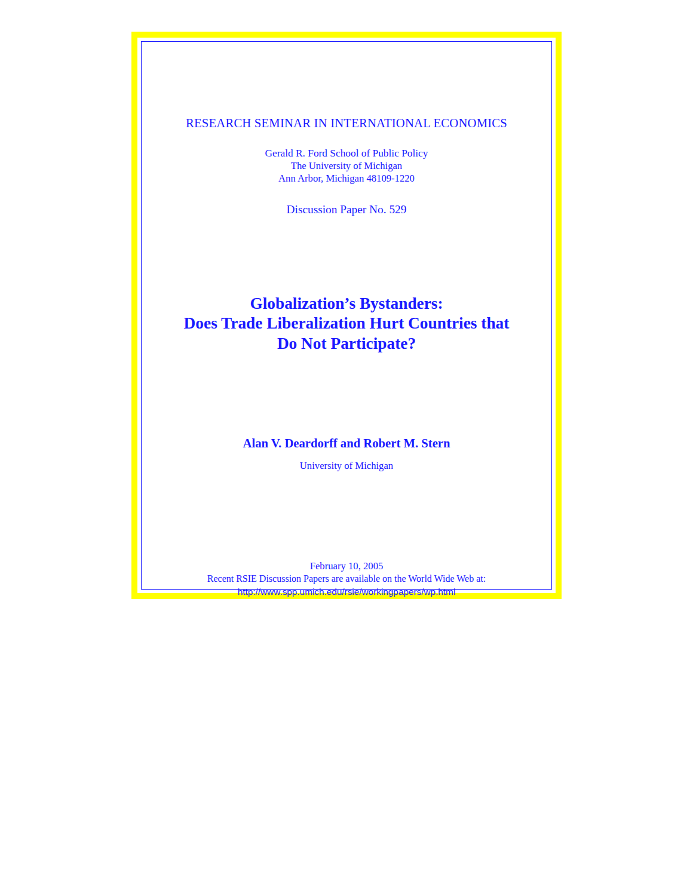RESEARCH SEMINAR IN INTERNATIONAL ECONOMICS
Gerald R. Ford School of Public Policy
The University of Michigan
Ann Arbor, Michigan 48109-1220
Discussion Paper No. 529
Globalization’s Bystanders:
Does Trade Liberalization Hurt Countries that
Do Not Participate?
Alan V. Deardorff and Robert M. Stern
University of Michigan
February 10, 2005
Recent RSIE Discussion Papers are available on the World Wide Web at:
http://www.spp.umich.edu/rsie/workingpapers/wp.html